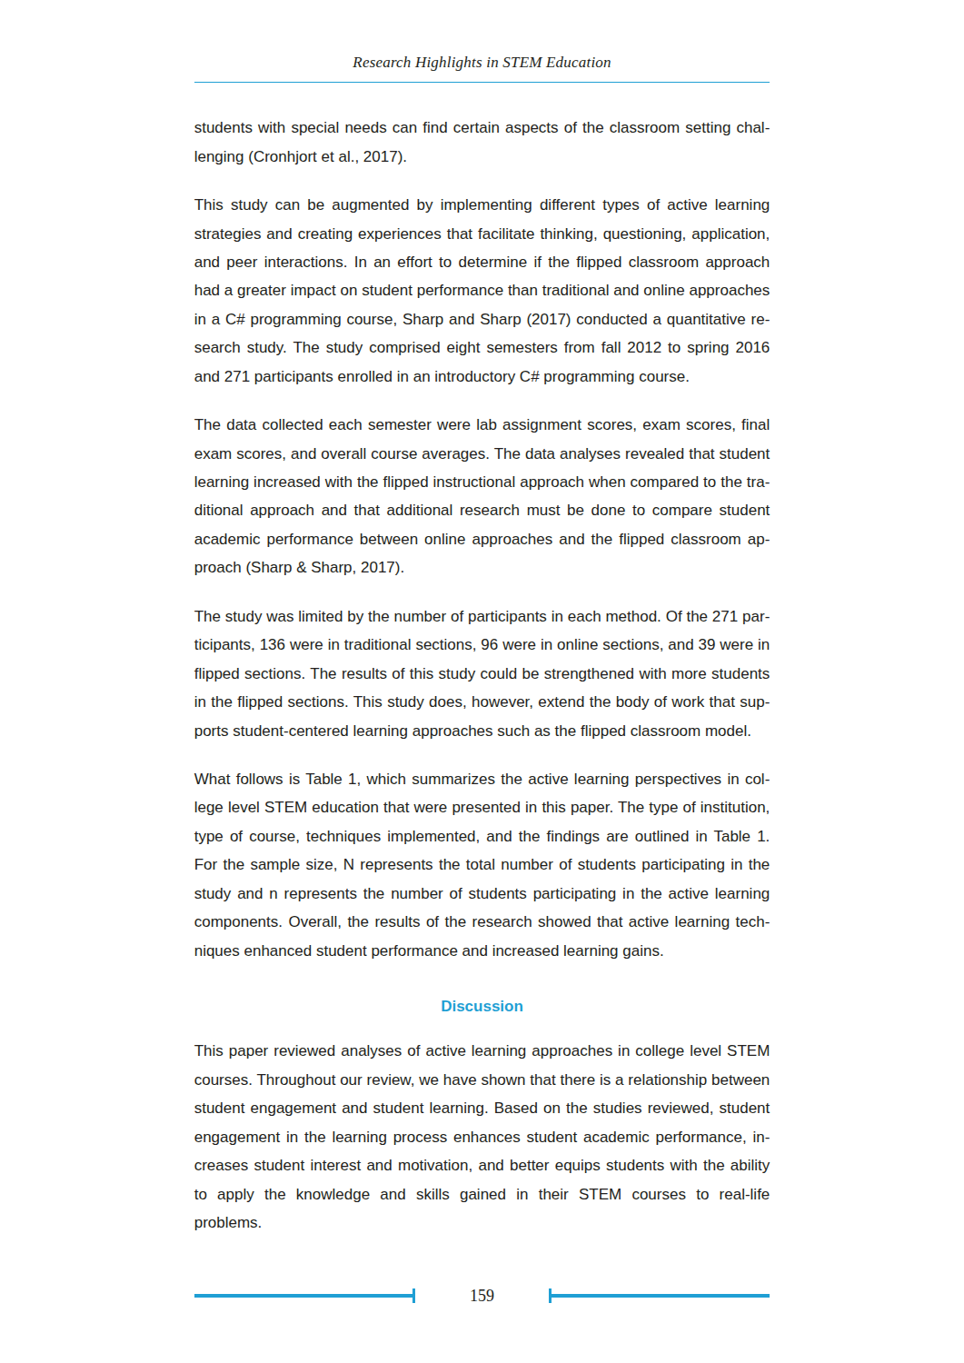Research Highlights in STEM Education
students with special needs can find certain aspects of the classroom setting challenging (Cronhjort et al., 2017).
This study can be augmented by implementing different types of active learning strategies and creating experiences that facilitate thinking, questioning, application, and peer interactions. In an effort to determine if the flipped classroom approach had a greater impact on student performance than traditional and online approaches in a C# programming course, Sharp and Sharp (2017) conducted a quantitative research study. The study comprised eight semesters from fall 2012 to spring 2016 and 271 participants enrolled in an introductory C# programming course.
The data collected each semester were lab assignment scores, exam scores, final exam scores, and overall course averages. The data analyses revealed that student learning increased with the flipped instructional approach when compared to the traditional approach and that additional research must be done to compare student academic performance between online approaches and the flipped classroom approach (Sharp & Sharp, 2017).
The study was limited by the number of participants in each method. Of the 271 participants, 136 were in traditional sections, 96 were in online sections, and 39 were in flipped sections. The results of this study could be strengthened with more students in the flipped sections. This study does, however, extend the body of work that supports student-centered learning approaches such as the flipped classroom model.
What follows is Table 1, which summarizes the active learning perspectives in college level STEM education that were presented in this paper. The type of institution, type of course, techniques implemented, and the findings are outlined in Table 1. For the sample size, N represents the total number of students participating in the study and n represents the number of students participating in the active learning components. Overall, the results of the research showed that active learning techniques enhanced student performance and increased learning gains.
Discussion
This paper reviewed analyses of active learning approaches in college level STEM courses. Throughout our review, we have shown that there is a relationship between student engagement and student learning. Based on the studies reviewed, student engagement in the learning process enhances student academic performance, increases student interest and motivation, and better equips students with the ability to apply the knowledge and skills gained in their STEM courses to real-life problems.
159